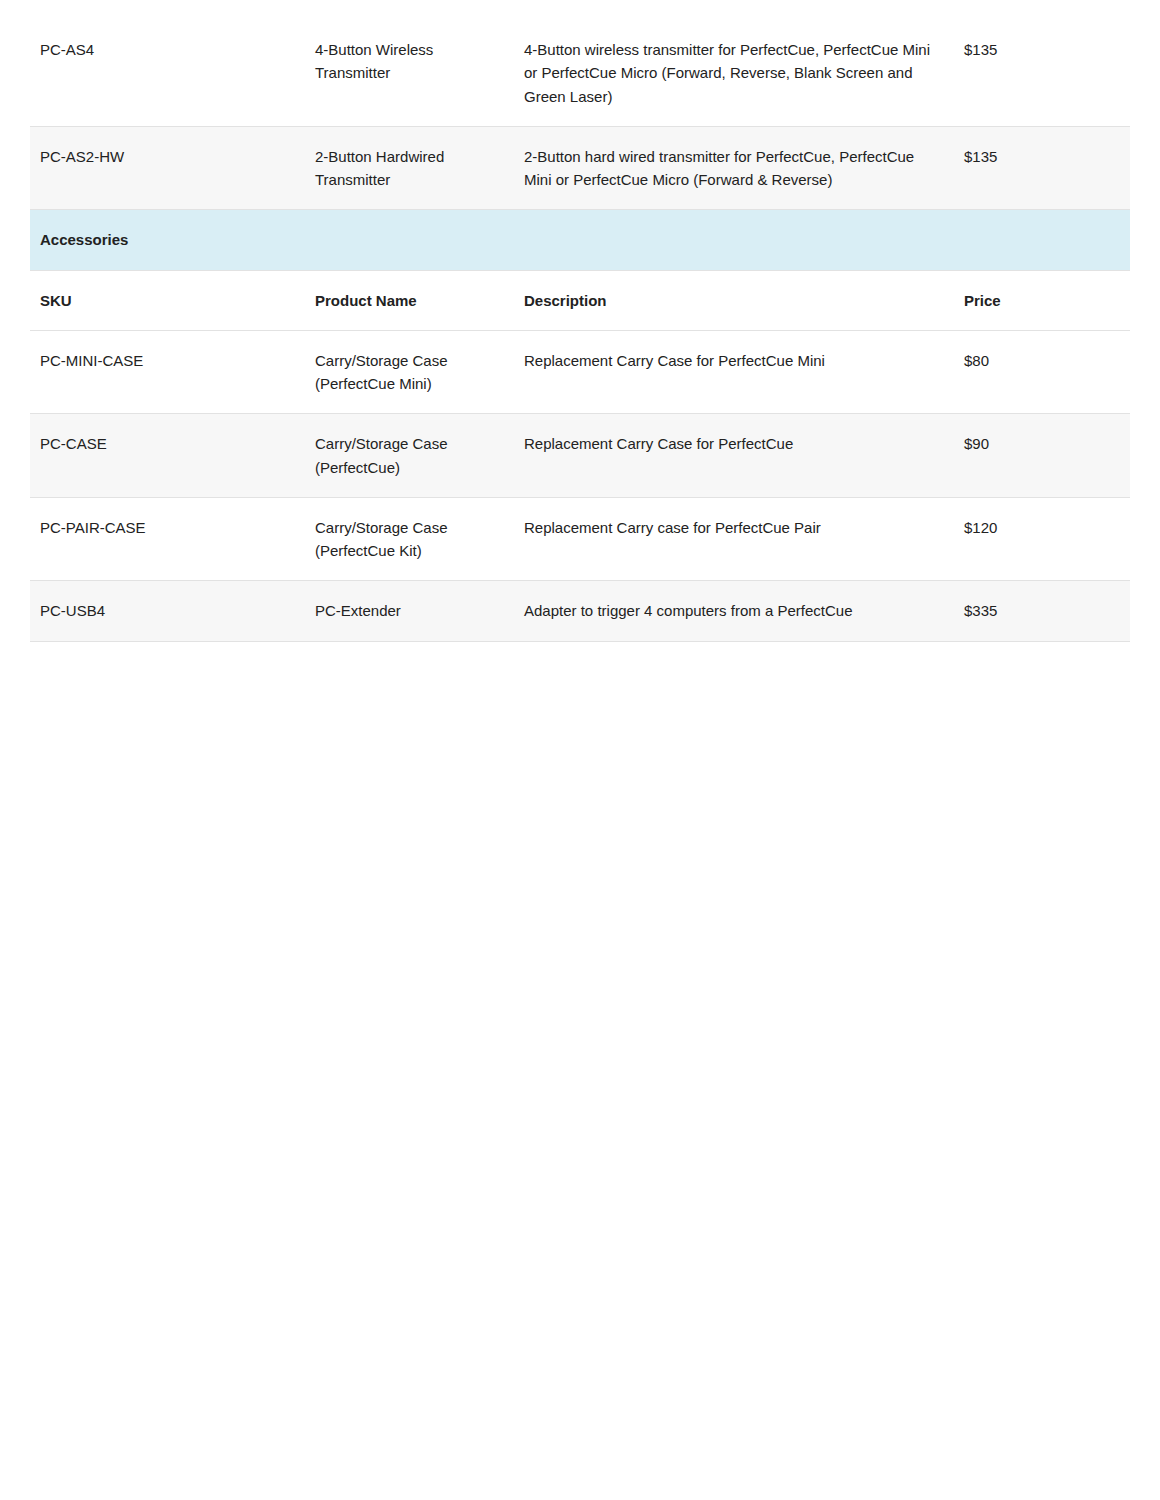| PC-AS4 | 4-Button Wireless Transmitter | 4-Button wireless transmitter for PerfectCue, PerfectCue Mini or PerfectCue Micro (Forward, Reverse, Blank Screen and Green Laser) | $135 |
| PC-AS2-HW | 2-Button Hardwired Transmitter | 2-Button hard wired transmitter for PerfectCue, PerfectCue Mini or PerfectCue Micro (Forward & Reverse) | $135 |
| Accessories |
| SKU | Product Name | Description | Price |
| PC-MINI-CASE | Carry/Storage Case (PerfectCue Mini) | Replacement Carry Case for PerfectCue Mini | $80 |
| PC-CASE | Carry/Storage Case (PerfectCue) | Replacement Carry Case for PerfectCue | $90 |
| PC-PAIR-CASE | Carry/Storage Case (PerfectCue Kit) | Replacement Carry case for PerfectCue Pair | $120 |
| PC-USB4 | PC-Extender | Adapter to trigger 4 computers from a PerfectCue | $335 |